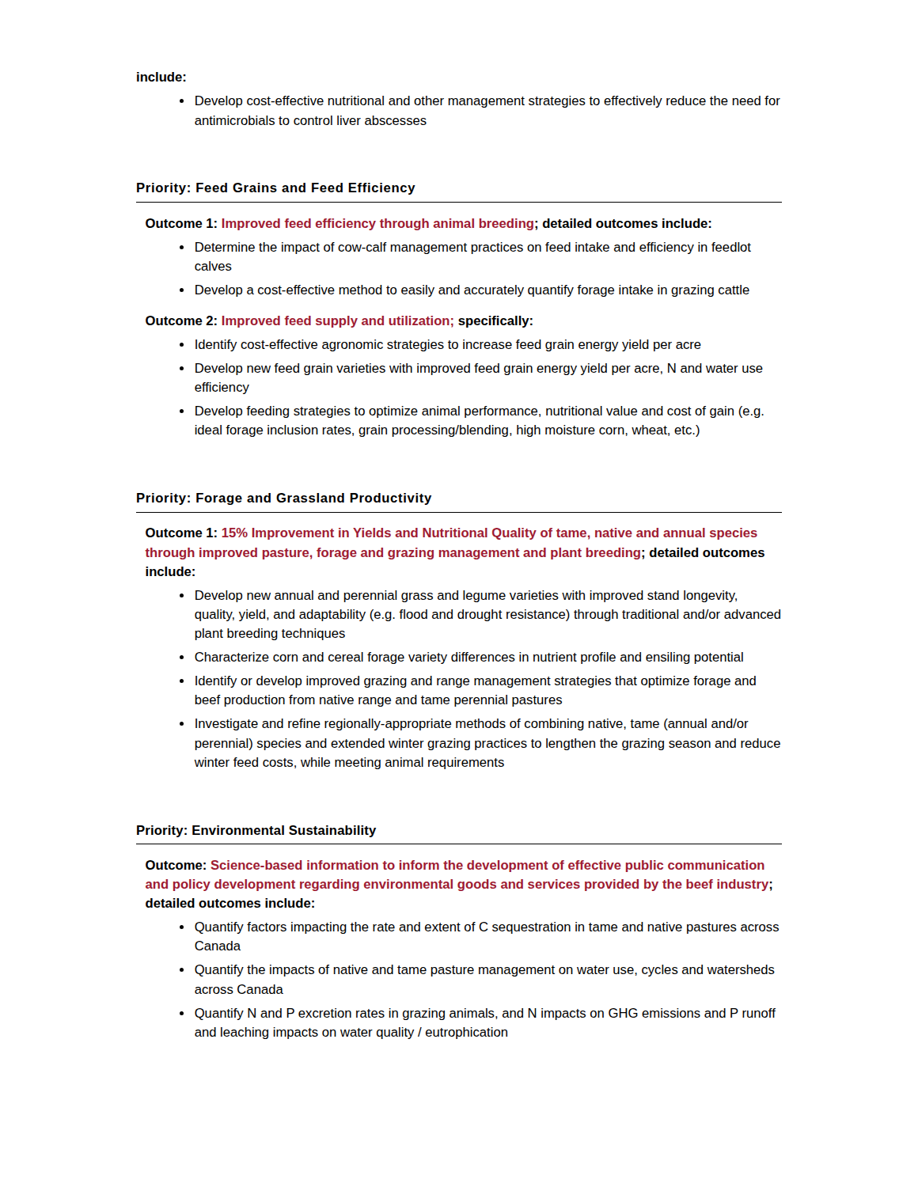include:
Develop cost-effective nutritional and other management strategies to effectively reduce the need for antimicrobials to control liver abscesses
Priority: Feed Grains and Feed Efficiency
Outcome 1: Improved feed efficiency through animal breeding; detailed outcomes include:
Determine the impact of cow-calf management practices on feed intake and efficiency in feedlot calves
Develop a cost-effective method to easily and accurately quantify forage intake in grazing cattle
Outcome 2: Improved feed supply and utilization; specifically:
Identify cost-effective agronomic strategies to increase feed grain energy yield per acre
Develop new feed grain varieties with improved feed grain energy yield per acre, N and water use efficiency
Develop feeding strategies to optimize animal performance, nutritional value and cost of gain (e.g. ideal forage inclusion rates, grain processing/blending, high moisture corn, wheat, etc.)
Priority: Forage and Grassland Productivity
Outcome 1: 15% Improvement in Yields and Nutritional Quality of tame, native and annual species through improved pasture, forage and grazing management and plant breeding; detailed outcomes include:
Develop new annual and perennial grass and legume varieties with improved stand longevity, quality, yield, and adaptability (e.g. flood and drought resistance) through traditional and/or advanced plant breeding techniques
Characterize corn and cereal forage variety differences in nutrient profile and ensiling potential
Identify or develop improved grazing and range management strategies that optimize forage and beef production from native range and tame perennial pastures
Investigate and refine regionally-appropriate methods of combining native, tame (annual and/or perennial) species and extended winter grazing practices to lengthen the grazing season and reduce winter feed costs, while meeting animal requirements
Priority: Environmental Sustainability
Outcome: Science-based information to inform the development of effective public communication and policy development regarding environmental goods and services provided by the beef industry; detailed outcomes include:
Quantify factors impacting the rate and extent of C sequestration in tame and native pastures across Canada
Quantify the impacts of native and tame pasture management on water use, cycles and watersheds across Canada
Quantify N and P excretion rates in grazing animals, and N impacts on GHG emissions and P runoff and leaching impacts on water quality / eutrophication